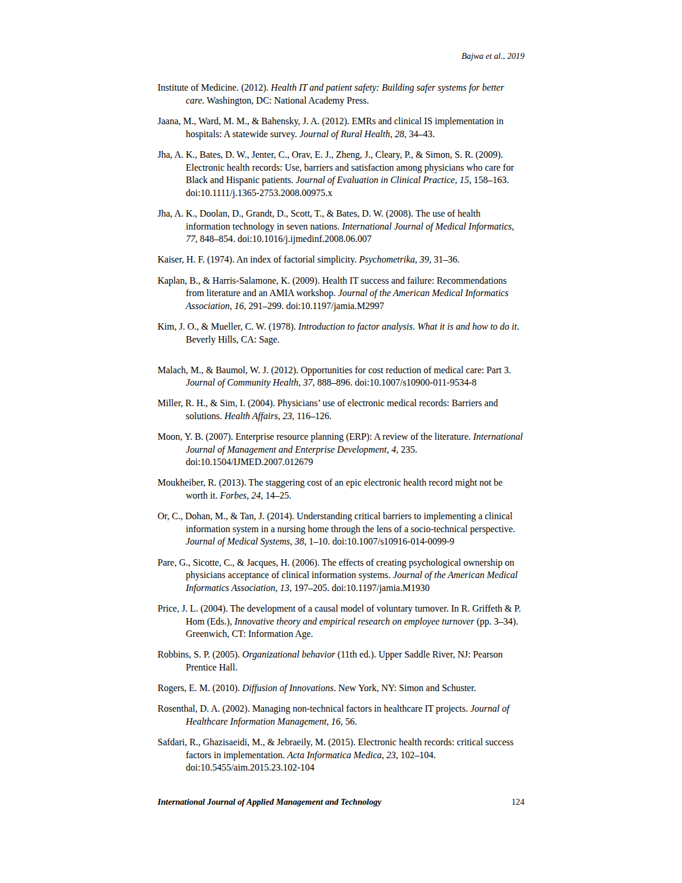Bajwa et al., 2019
Institute of Medicine. (2012). Health IT and patient safety: Building safer systems for better care. Washington, DC: National Academy Press.
Jaana, M., Ward, M. M., & Bahensky, J. A. (2012). EMRs and clinical IS implementation in hospitals: A statewide survey. Journal of Rural Health, 28, 34–43.
Jha, A. K., Bates, D. W., Jenter, C., Orav, E. J., Zheng, J., Cleary, P., & Simon, S. R. (2009). Electronic health records: Use, barriers and satisfaction among physicians who care for Black and Hispanic patients. Journal of Evaluation in Clinical Practice, 15, 158–163. doi:10.1111/j.1365-2753.2008.00975.x
Jha, A. K., Doolan, D., Grandt, D., Scott, T., & Bates, D. W. (2008). The use of health information technology in seven nations. International Journal of Medical Informatics, 77, 848–854. doi:10.1016/j.ijmedinf.2008.06.007
Kaiser, H. F. (1974). An index of factorial simplicity. Psychometrika, 39, 31–36.
Kaplan, B., & Harris-Salamone, K. (2009). Health IT success and failure: Recommendations from literature and an AMIA workshop. Journal of the American Medical Informatics Association, 16, 291–299. doi:10.1197/jamia.M2997
Kim, J. O., & Mueller, C. W. (1978). Introduction to factor analysis. What it is and how to do it. Beverly Hills, CA: Sage.
Malach, M., & Baumol, W. J. (2012). Opportunities for cost reduction of medical care: Part 3. Journal of Community Health, 37, 888–896. doi:10.1007/s10900-011-9534-8
Miller, R. H., & Sim, I. (2004). Physicians’ use of electronic medical records: Barriers and solutions. Health Affairs, 23, 116–126.
Moon, Y. B. (2007). Enterprise resource planning (ERP): A review of the literature. International Journal of Management and Enterprise Development, 4, 235. doi:10.1504/IJMED.2007.012679
Moukheiber, R. (2013). The staggering cost of an epic electronic health record might not be worth it. Forbes, 24, 14–25.
Or, C., Dohan, M., & Tan, J. (2014). Understanding critical barriers to implementing a clinical information system in a nursing home through the lens of a socio-technical perspective. Journal of Medical Systems, 38, 1–10. doi:10.1007/s10916-014-0099-9
Pare, G., Sicotte, C., & Jacques, H. (2006). The effects of creating psychological ownership on physicians acceptance of clinical information systems. Journal of the American Medical Informatics Association, 13, 197–205. doi:10.1197/jamia.M1930
Price, J. L. (2004). The development of a causal model of voluntary turnover. In R. Griffeth & P. Hom (Eds.), Innovative theory and empirical research on employee turnover (pp. 3–34). Greenwich, CT: Information Age.
Robbins, S. P. (2005). Organizational behavior (11th ed.). Upper Saddle River, NJ: Pearson Prentice Hall.
Rogers, E. M. (2010). Diffusion of Innovations. New York, NY: Simon and Schuster.
Rosenthal, D. A. (2002). Managing non-technical factors in healthcare IT projects. Journal of Healthcare Information Management, 16, 56.
Safdari, R., Ghazisaeidi, M., & Jebraeily, M. (2015). Electronic health records: critical success factors in implementation. Acta Informatica Medica, 23, 102–104. doi:10.5455/aim.2015.23.102-104
International Journal of Applied Management and Technology 124